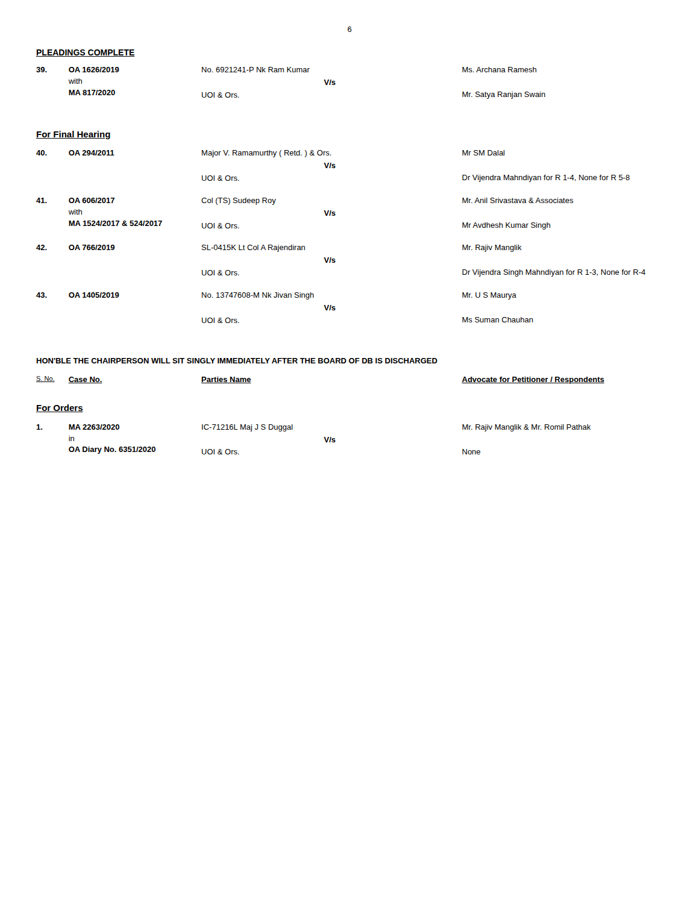6
PLEADINGS COMPLETE
| 39. | OA 1626/2019 with MA 817/2020 | No. 6921241-P Nk Ram Kumar V/s UOI & Ors. | Ms. Archana Ramesh Mr. Satya Ranjan Swain |
For Final Hearing
| 40. | OA 294/2011 | Major V. Ramamurthy ( Retd. ) & Ors. V/s UOI & Ors. | Mr SM Dalal Dr Vijendra Mahndiyan for R 1-4, None for R 5-8 |
| 41. | OA 606/2017 with MA 1524/2017 & 524/2017 | Col (TS) Sudeep Roy V/s UOI & Ors. | Mr. Anil Srivastava & Associates Mr Avdhesh Kumar Singh |
| 42. | OA 766/2019 | SL-0415K Lt Col A Rajendiran V/s UOI & Ors. | Mr. Rajiv Manglik Dr Vijendra Singh Mahndiyan for R 1-3, None for R-4 |
| 43. | OA 1405/2019 | No. 13747608-M Nk Jivan Singh V/s UOI & Ors. | Mr. U S Maurya Ms Suman Chauhan |
HON'BLE THE CHAIRPERSON WILL SIT SINGLY IMMEDIATELY AFTER THE BOARD OF DB IS DISCHARGED
| S. No. | Case No. | Parties Name | Advocate for Petitioner / Respondents |
For Orders
| 1. | MA 2263/2020 in OA Diary No. 6351/2020 | IC-71216L Maj J S Duggal V/s UOI & Ors. | Mr. Rajiv Manglik & Mr. Romil Pathak None |